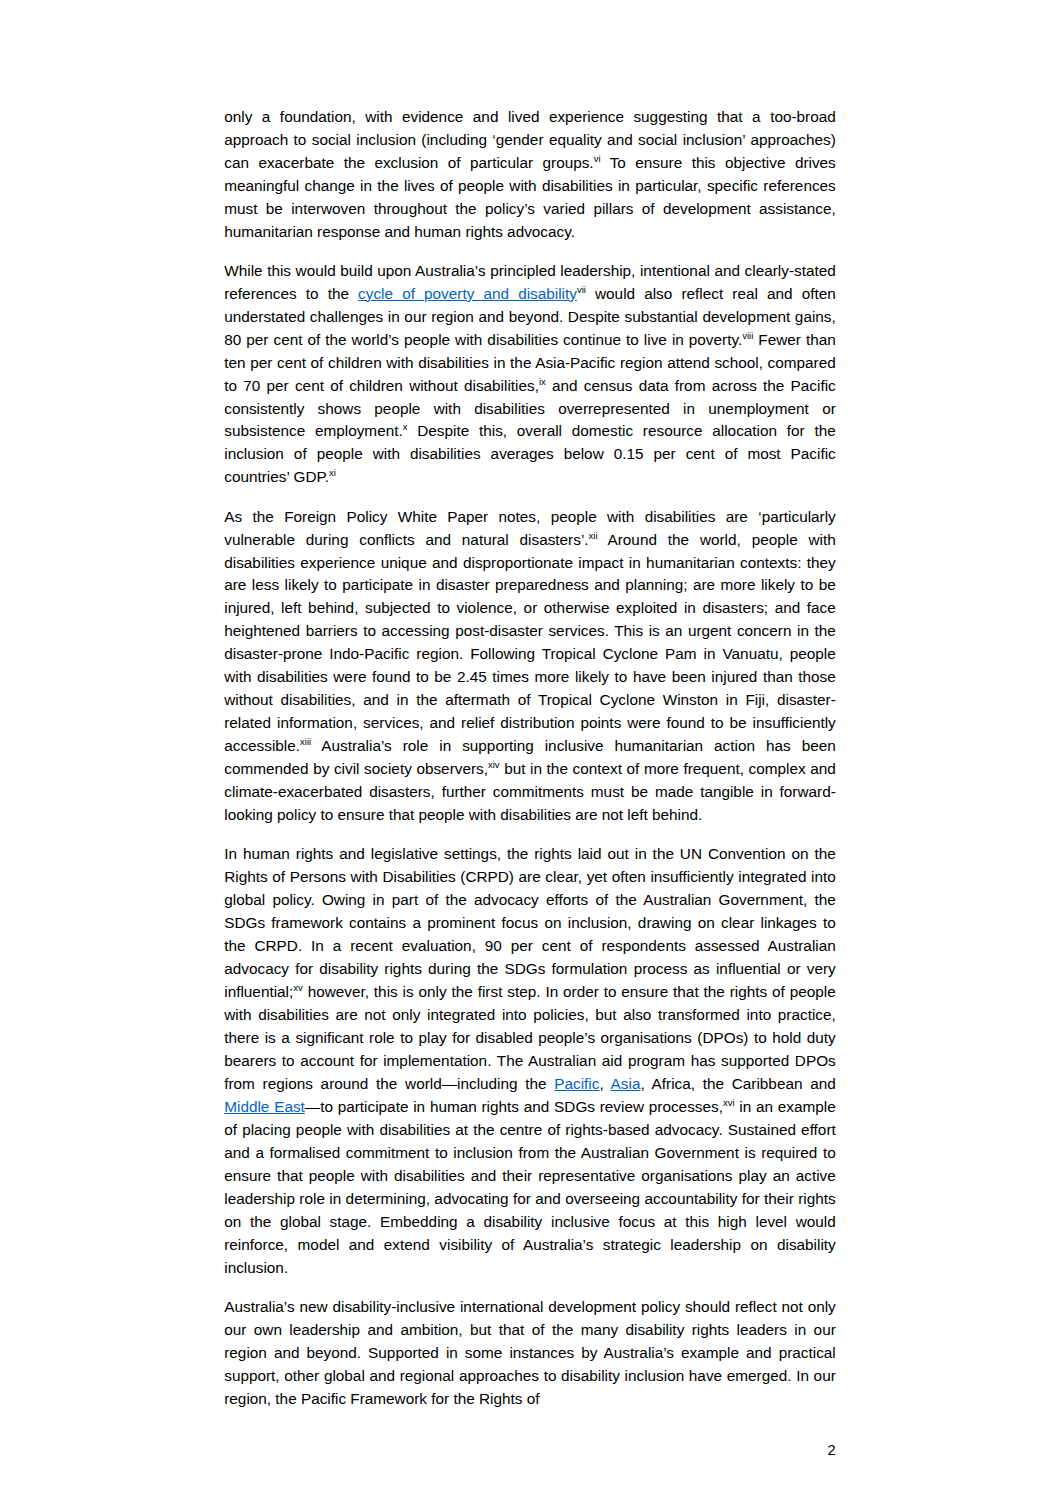only a foundation, with evidence and lived experience suggesting that a too-broad approach to social inclusion (including ‘gender equality and social inclusion’ approaches) can exacerbate the exclusion of particular groups.vi To ensure this objective drives meaningful change in the lives of people with disabilities in particular, specific references must be interwoven throughout the policy’s varied pillars of development assistance, humanitarian response and human rights advocacy.
While this would build upon Australia’s principled leadership, intentional and clearly-stated references to the cycle of poverty and disabilityvii would also reflect real and often understated challenges in our region and beyond. Despite substantial development gains, 80 per cent of the world’s people with disabilities continue to live in poverty.viii Fewer than ten per cent of children with disabilities in the Asia-Pacific region attend school, compared to 70 per cent of children without disabilities,ix and census data from across the Pacific consistently shows people with disabilities overrepresented in unemployment or subsistence employment.x Despite this, overall domestic resource allocation for the inclusion of people with disabilities averages below 0.15 per cent of most Pacific countries’ GDP.xi
As the Foreign Policy White Paper notes, people with disabilities are ‘particularly vulnerable during conflicts and natural disasters’.xii Around the world, people with disabilities experience unique and disproportionate impact in humanitarian contexts: they are less likely to participate in disaster preparedness and planning; are more likely to be injured, left behind, subjected to violence, or otherwise exploited in disasters; and face heightened barriers to accessing post-disaster services. This is an urgent concern in the disaster-prone Indo-Pacific region. Following Tropical Cyclone Pam in Vanuatu, people with disabilities were found to be 2.45 times more likely to have been injured than those without disabilities, and in the aftermath of Tropical Cyclone Winston in Fiji, disaster-related information, services, and relief distribution points were found to be insufficiently accessible.xiii Australia’s role in supporting inclusive humanitarian action has been commended by civil society observers,xiv but in the context of more frequent, complex and climate-exacerbated disasters, further commitments must be made tangible in forward-looking policy to ensure that people with disabilities are not left behind.
In human rights and legislative settings, the rights laid out in the UN Convention on the Rights of Persons with Disabilities (CRPD) are clear, yet often insufficiently integrated into global policy. Owing in part of the advocacy efforts of the Australian Government, the SDGs framework contains a prominent focus on inclusion, drawing on clear linkages to the CRPD. In a recent evaluation, 90 per cent of respondents assessed Australian advocacy for disability rights during the SDGs formulation process as influential or very influential;xv however, this is only the first step. In order to ensure that the rights of people with disabilities are not only integrated into policies, but also transformed into practice, there is a significant role to play for disabled people’s organisations (DPOs) to hold duty bearers to account for implementation. The Australian aid program has supported DPOs from regions around the world—including the Pacific, Asia, Africa, the Caribbean and Middle East—to participate in human rights and SDGs review processes,xvi in an example of placing people with disabilities at the centre of rights-based advocacy. Sustained effort and a formalised commitment to inclusion from the Australian Government is required to ensure that people with disabilities and their representative organisations play an active leadership role in determining, advocating for and overseeing accountability for their rights on the global stage. Embedding a disability inclusive focus at this high level would reinforce, model and extend visibility of Australia’s strategic leadership on disability inclusion.
Australia’s new disability-inclusive international development policy should reflect not only our own leadership and ambition, but that of the many disability rights leaders in our region and beyond. Supported in some instances by Australia’s example and practical support, other global and regional approaches to disability inclusion have emerged. In our region, the Pacific Framework for the Rights of
2